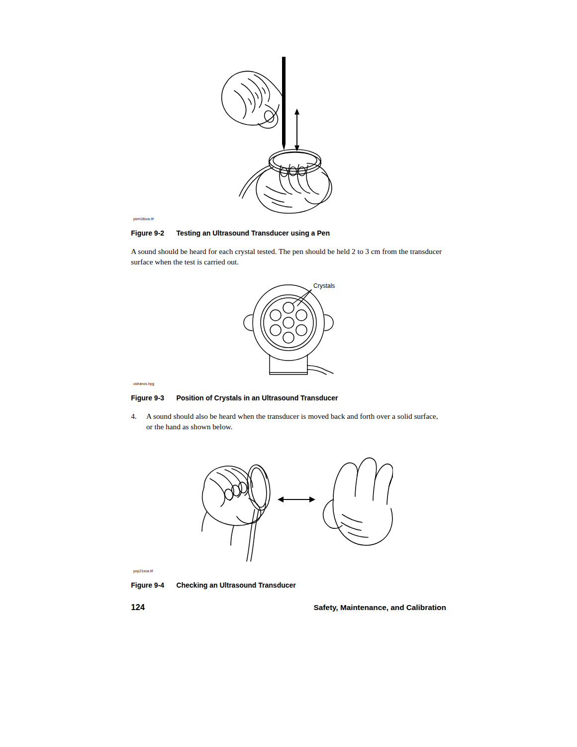psm18sca.tif
Figure 9-2 Testing an Ultrasound Transducer using a Pen
A sound should be heard for each crystal tested. The pen should be held 2 to 3 cm from the transducer surface when the test is carried out.
Crystals
ustrancs.hpg
Figure 9-3 Position of Crystals in an Ultrasound Transducer
4.
A sound should also be heard when the transducer is moved back and forth over a solid surface, or the hand as shown below.
pop21sca.tif
Figure 9-4 Checking an Ultrasound Transducer
124
Safety, Maintenance, and Calibration